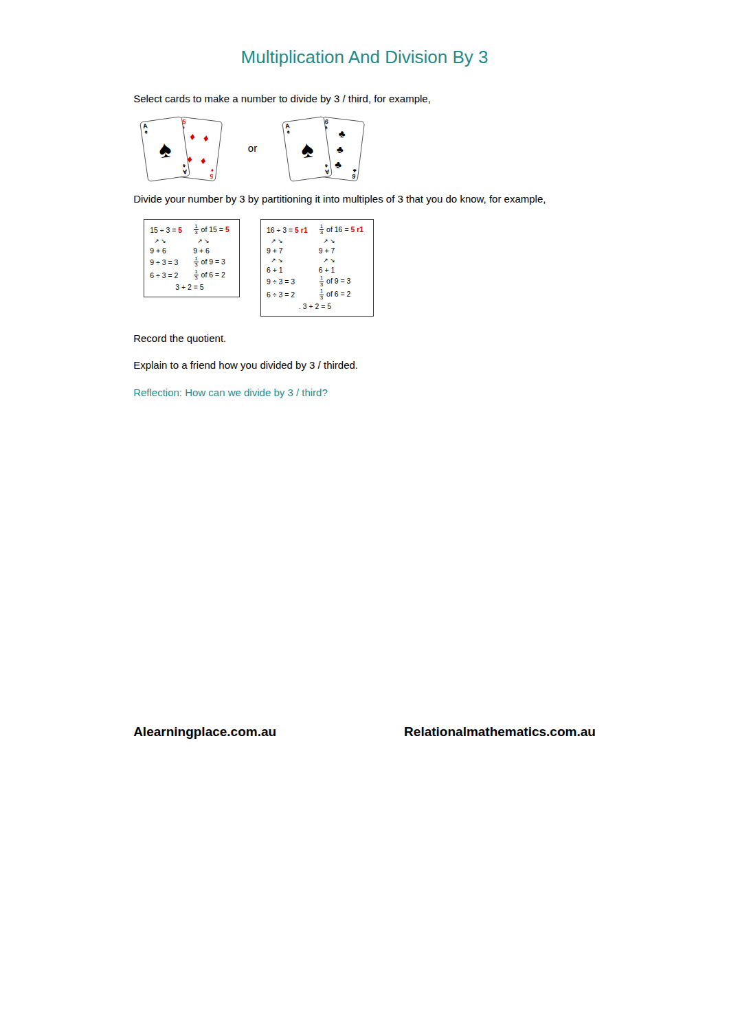Multiplication And Division By 3
Select cards to make a number to divide by 3 / third, for example,
A♠ ♠ A♠
5♦ ♦♦ ♦♦ 5♦
or
A♠ ♠ A♠
6♣ ♣ ♣ ♣ 6♣
Divide your number by 3 by partitioning it into multiples of 3 that you do know, for example,
| 15 ÷ 3 = 5 | 1 3 of 15 = 5 |
| ↗↘ | ↗↘ |
| 9 + 6 | 9 + 6 |
| 9 ÷ 3 = 3 | 1 3 of 9 = 3 |
| 6 ÷ 3 = 2 | 1 3 of 6 = 2 |
| 3 + 2 = 5 |
| 16 ÷ 3 = 5 r1 | 1 3 of 16 = 5 r1 |
| ↗↘ | ↗↘ |
| 9 + 7 | 9 + 7 |
| ↗↘ | ↗↘ |
| 6 + 1 | 6 + 1 |
| 9 ÷ 3 = 3 | 1 3 of 9 = 3 |
| 6 ÷ 3 = 2 | 1 3 of 6 = 2 |
| . 3 + 2 = 5 |
Record the quotient.
Explain to a friend how you divided by 3 / thirded.
Reflection: How can we divide by 3 / third?
Alearningplace.com.au Relationalmathematics.com.au